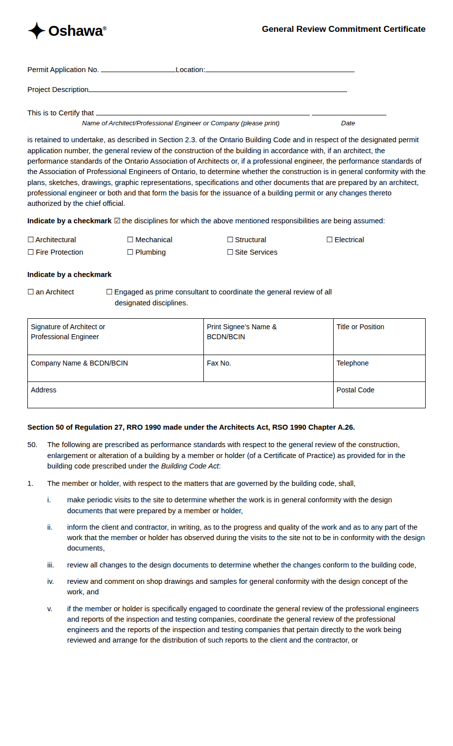✦ Oshawa®
General Review Commitment Certificate
Permit Application No. Location:
Project Description
This is to Certify that
Name of Architect/Professional Engineer or Company (please print) Date
is retained to undertake, as described in Section 2.3. of the Ontario Building Code and in respect of the designated permit application number, the general review of the construction of the building in accordance with, if an architect, the performance standards of the Ontario Association of Architects or, if a professional engineer, the performance standards of the Association of Professional Engineers of Ontario, to determine whether the construction is in general conformity with the plans, sketches, drawings, graphic representations, specifications and other documents that are prepared by an architect, professional engineer or both and that form the basis for the issuance of a building permit or any changes thereto authorized by the chief official.
Indicate by a checkmark ☑ the disciplines for which the above mentioned responsibilities are being assumed:
| ☐ Architectural | ☐ Mechanical | ☐ Structural | ☐ Electrical |
| ☐ Fire Protection | ☐ Plumbing | ☐ Site Services | |
Indicate by a checkmark
☐ an Architect ☐ Engaged as prime consultant to coordinate the general review of all designated disciplines.
| Signature of Architect or Professional Engineer | Print Signee’s Name & BCDN/BCIN | Title or Position |
| Company Name & BCDN/BCIN | Fax No. | Telephone |
| Address | Postal Code |
Section 50 of Regulation 27, RRO 1990 made under the Architects Act, RSO 1990 Chapter A.26.
50. The following are prescribed as performance standards with respect to the general review of the construction, enlargement or alteration of a building by a member or holder (of a Certificate of Practice) as provided for in the building code prescribed under the Building Code Act:
1. The member or holder, with respect to the matters that are governed by the building code, shall,
i. make periodic visits to the site to determine whether the work is in general conformity with the design documents that were prepared by a member or holder,
ii. inform the client and contractor, in writing, as to the progress and quality of the work and as to any part of the work that the member or holder has observed during the visits to the site not to be in conformity with the design documents,
iii. review all changes to the design documents to determine whether the changes conform to the building code,
iv. review and comment on shop drawings and samples for general conformity with the design concept of the work, and
v. if the member or holder is specifically engaged to coordinate the general review of the professional engineers and reports of the inspection and testing companies, coordinate the general review of the professional engineers and the reports of the inspection and testing companies that pertain directly to the work being reviewed and arrange for the distribution of such reports to the client and the contractor, or